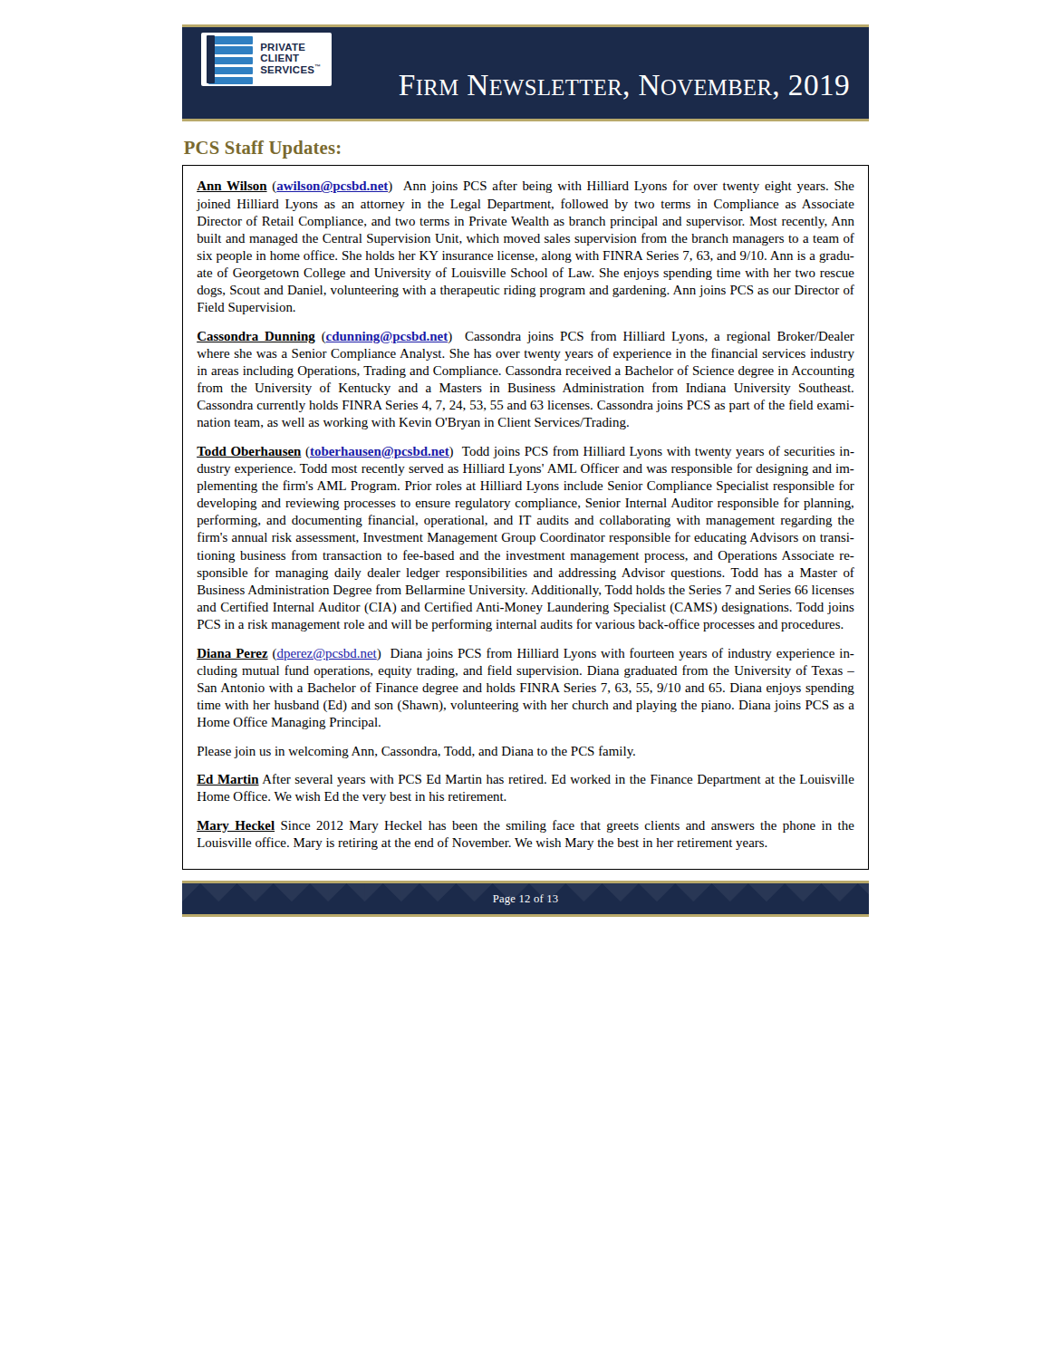Private
Client
Services™
FIRM NEWSLETTER, NOVEMBER, 2019
PCS Staff Updates:
Ann Wilson (awilson@pcsbd.net) Ann joins PCS after being with Hilliard Lyons for over twenty eight years. She joined Hilliard Lyons as an attorney in the Legal Department, followed by two terms in Compliance as Associate Director of Retail Compliance, and two terms in Private Wealth as branch principal and supervisor. Most recently, Ann built and managed the Central Supervision Unit, which moved sales supervision from the branch managers to a team of six people in home office. She holds her KY insurance license, along with FINRA Series 7, 63, and 9/10. Ann is a graduate of Georgetown College and University of Louisville School of Law. She enjoys spending time with her two rescue dogs, Scout and Daniel, volunteering with a therapeutic riding program and gardening. Ann joins PCS as our Director of Field Supervision.
Cassondra Dunning (cdunning@pcsbd.net) Cassondra joins PCS from Hilliard Lyons, a regional Broker/Dealer where she was a Senior Compliance Analyst. She has over twenty years of experience in the financial services industry in areas including Operations, Trading and Compliance. Cassondra received a Bachelor of Science degree in Accounting from the University of Kentucky and a Masters in Business Administration from Indiana University Southeast. Cassondra currently holds FINRA Series 4, 7, 24, 53, 55 and 63 licenses. Cassondra joins PCS as part of the field examination team, as well as working with Kevin O'Bryan in Client Services/Trading.
Todd Oberhausen (toberhausen@pcsbd.net) Todd joins PCS from Hilliard Lyons with twenty years of securities industry experience. Todd most recently served as Hilliard Lyons' AML Officer and was responsible for designing and implementing the firm's AML Program. Prior roles at Hilliard Lyons include Senior Compliance Specialist responsible for developing and reviewing processes to ensure regulatory compliance, Senior Internal Auditor responsible for planning, performing, and documenting financial, operational, and IT audits and collaborating with management regarding the firm's annual risk assessment, Investment Management Group Coordinator responsible for educating Advisors on transitioning business from transaction to fee-based and the investment management process, and Operations Associate responsible for managing daily dealer ledger responsibilities and addressing Advisor questions. Todd has a Master of Business Administration Degree from Bellarmine University. Additionally, Todd holds the Series 7 and Series 66 licenses and Certified Internal Auditor (CIA) and Certified Anti-Money Laundering Specialist (CAMS) designations. Todd joins PCS in a risk management role and will be performing internal audits for various back-office processes and procedures.
Diana Perez (dperez@pcsbd.net) Diana joins PCS from Hilliard Lyons with fourteen years of industry experience including mutual fund operations, equity trading, and field supervision. Diana graduated from the University of Texas – San Antonio with a Bachelor of Finance degree and holds FINRA Series 7, 63, 55, 9/10 and 65. Diana enjoys spending time with her husband (Ed) and son (Shawn), volunteering with her church and playing the piano. Diana joins PCS as a Home Office Managing Principal.
Please join us in welcoming Ann, Cassondra, Todd, and Diana to the PCS family.
Ed Martin After several years with PCS Ed Martin has retired. Ed worked in the Finance Department at the Louisville Home Office. We wish Ed the very best in his retirement.
Mary Heckel Since 2012 Mary Heckel has been the smiling face that greets clients and answers the phone in the Louisville office. Mary is retiring at the end of November. We wish Mary the best in her retirement years.
Page 12 of 13